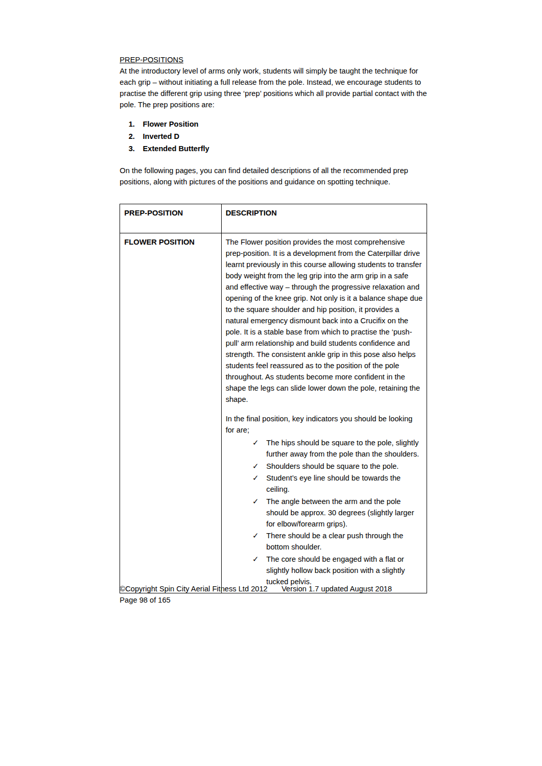PREP-POSITIONS
At the introductory level of arms only work, students will simply be taught the technique for each grip – without initiating a full release from the pole. Instead, we encourage students to practise the different grip using three ‘prep’ positions which all provide partial contact with the pole. The prep positions are:
Flower Position
Inverted D
Extended Butterfly
On the following pages, you can find detailed descriptions of all the recommended prep positions, along with pictures of the positions and guidance on spotting technique.
| PREP-POSITION | DESCRIPTION |
| --- | --- |
| FLOWER POSITION | The Flower position provides the most comprehensive prep-position. It is a development from the Caterpillar drive learnt previously in this course allowing students to transfer body weight from the leg grip into the arm grip in a safe and effective way – through the progressive relaxation and opening of the knee grip. Not only is it a balance shape due to the square shoulder and hip position, it provides a natural emergency dismount back into a Crucifix on the pole. It is a stable base from which to practise the ‘push-pull’ arm relationship and build students confidence and strength. The consistent ankle grip in this pose also helps students feel reassured as to the position of the pole throughout. As students become more confident in the shape the legs can slide lower down the pole, retaining the shape. In the final position, key indicators you should be looking for are; The hips should be square to the pole, slightly further away from the pole than the shoulders. Shoulders should be square to the pole. Student’s eye line should be towards the ceiling. The angle between the arm and the pole should be approx. 30 degrees (slightly larger for elbow/forearm grips). There should be a clear push through the bottom shoulder. The core should be engaged with a flat or slightly hollow back position with a slightly tucked pelvis. |
©Copyright Spin City Aerial Fitness Ltd 2012
Version 1.7 updated August 2018
Page 98 of 165